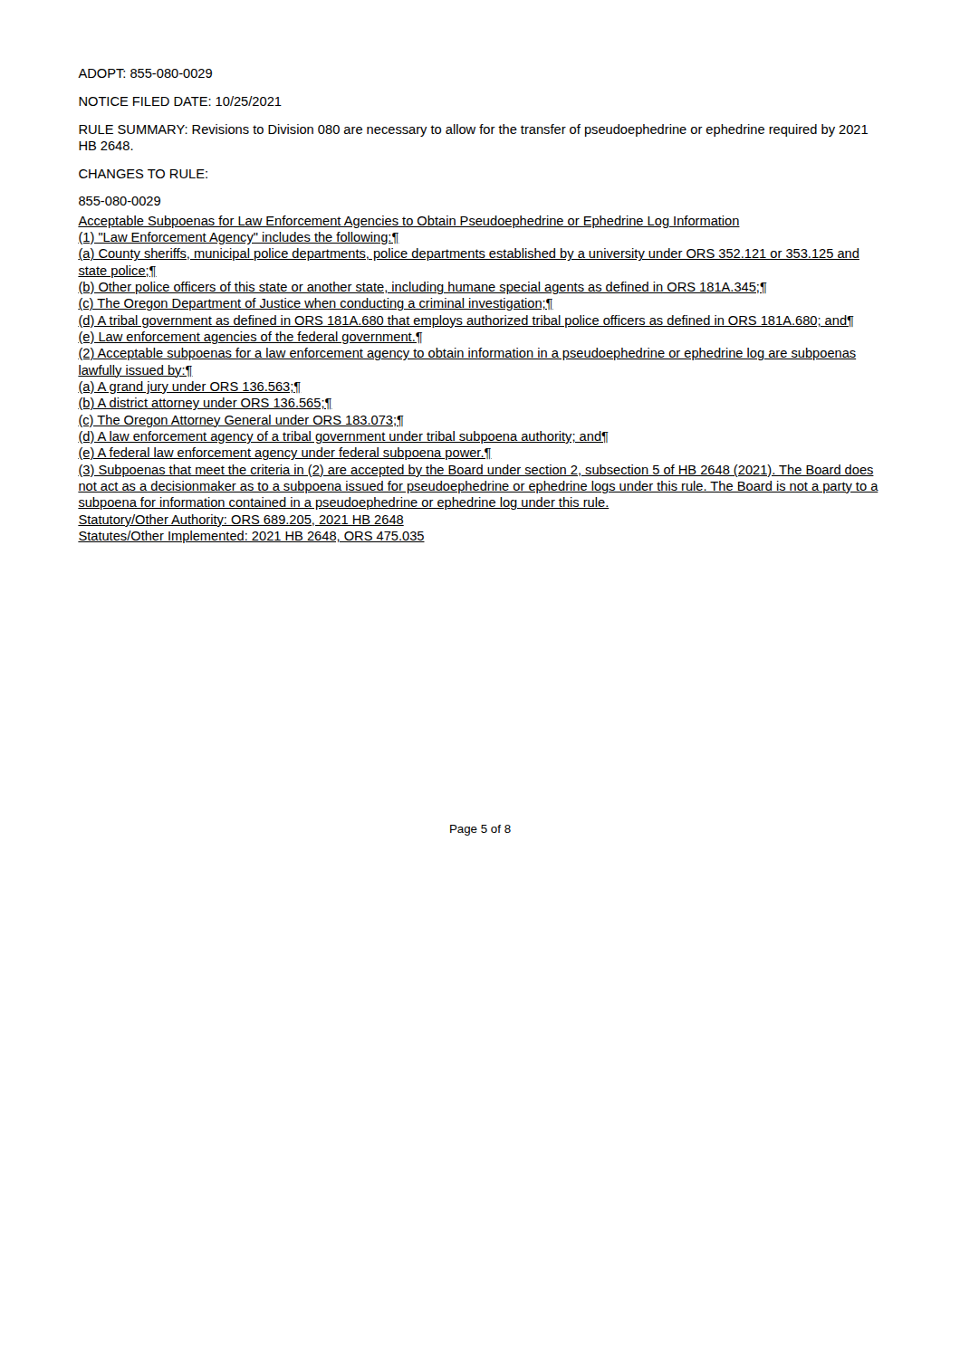ADOPT: 855-080-0029
NOTICE FILED DATE: 10/25/2021
RULE SUMMARY: Revisions to Division 080 are necessary to allow for the transfer of pseudoephedrine or ephedrine required by 2021 HB 2648.
CHANGES TO RULE:
855-080-0029
Acceptable Subpoenas for Law Enforcement Agencies to Obtain Pseudoephedrine or Ephedrine Log Information
(1) "Law Enforcement Agency" includes the following:¶
(a) County sheriffs, municipal police departments, police departments established by a university under ORS 352.121 or 353.125 and state police;¶
(b) Other police officers of this state or another state, including humane special agents as defined in ORS 181A.345;¶
(c) The Oregon Department of Justice when conducting a criminal investigation;¶
(d) A tribal government as defined in ORS 181A.680 that employs authorized tribal police officers as defined in ORS 181A.680; and¶
(e) Law enforcement agencies of the federal government.¶
(2) Acceptable subpoenas for a law enforcement agency to obtain information in a pseudoephedrine or ephedrine log are subpoenas lawfully issued by:¶
(a) A grand jury under ORS 136.563;¶
(b) A district attorney under ORS 136.565;¶
(c) The Oregon Attorney General under ORS 183.073;¶
(d) A law enforcement agency of a tribal government under tribal subpoena authority; and¶
(e) A federal law enforcement agency under federal subpoena power.¶
(3) Subpoenas that meet the criteria in (2) are accepted by the Board under section 2, subsection 5 of HB 2648 (2021). The Board does not act as a decisionmaker as to a subpoena issued for pseudoephedrine or ephedrine logs under this rule. The Board is not a party to a subpoena for information contained in a pseudoephedrine or ephedrine log under this rule.
Statutory/Other Authority: ORS 689.205, 2021 HB 2648
Statutes/Other Implemented: 2021 HB 2648, ORS 475.035
Page 5 of 8